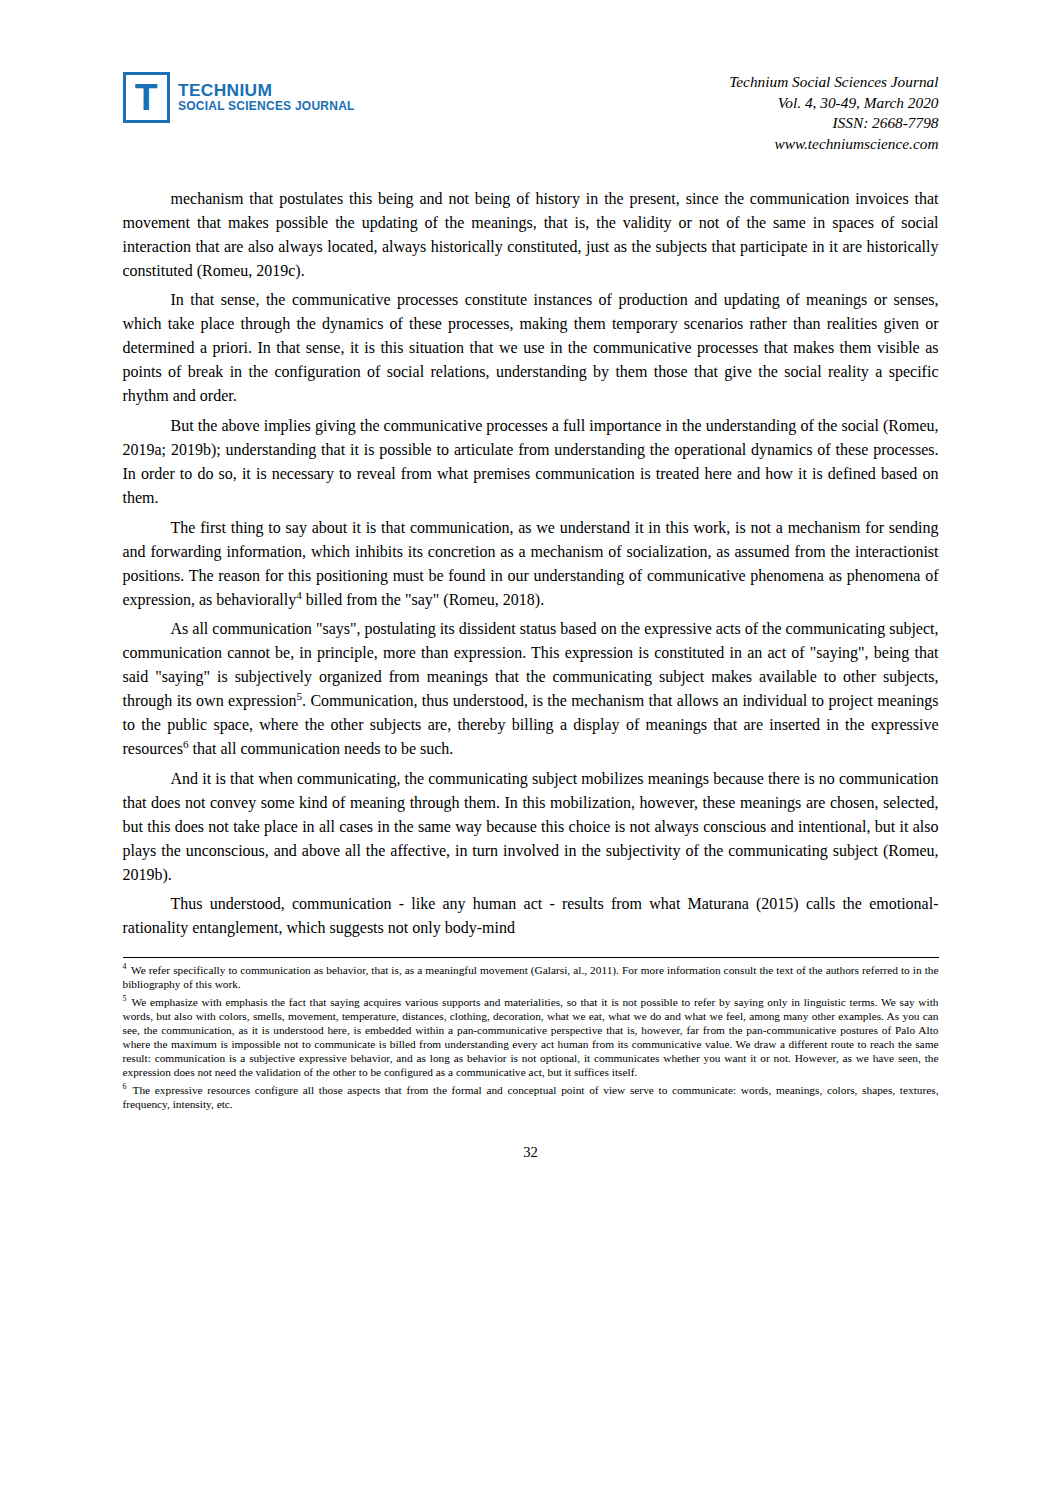T
TECHNIUM
SOCIAL SCIENCES JOURNAL
Technium Social Sciences Journal
Vol. 4, 30-49, March 2020
ISSN: 2668-7798
www.techniumscience.com
mechanism that postulates this being and not being of history in the present, since the communication invoices that movement that makes possible the updating of the meanings, that is, the validity or not of the same in spaces of social interaction that are also always located, always historically constituted, just as the subjects that participate in it are historically constituted (Romeu, 2019c).
In that sense, the communicative processes constitute instances of production and updating of meanings or senses, which take place through the dynamics of these processes, making them temporary scenarios rather than realities given or determined a priori. In that sense, it is this situation that we use in the communicative processes that makes them visible as points of break in the configuration of social relations, understanding by them those that give the social reality a specific rhythm and order.
But the above implies giving the communicative processes a full importance in the understanding of the social (Romeu, 2019a; 2019b); understanding that it is possible to articulate from understanding the operational dynamics of these processes. In order to do so, it is necessary to reveal from what premises communication is treated here and how it is defined based on them.
The first thing to say about it is that communication, as we understand it in this work, is not a mechanism for sending and forwarding information, which inhibits its concretion as a mechanism of socialization, as assumed from the interactionist positions. The reason for this positioning must be found in our understanding of communicative phenomena as phenomena of expression, as behaviorally4 billed from the "say" (Romeu, 2018).
As all communication "says", postulating its dissident status based on the expressive acts of the communicating subject, communication cannot be, in principle, more than expression. This expression is constituted in an act of "saying", being that said "saying" is subjectively organized from meanings that the communicating subject makes available to other subjects, through its own expression5. Communication, thus understood, is the mechanism that allows an individual to project meanings to the public space, where the other subjects are, thereby billing a display of meanings that are inserted in the expressive resources6 that all communication needs to be such.
And it is that when communicating, the communicating subject mobilizes meanings because there is no communication that does not convey some kind of meaning through them. In this mobilization, however, these meanings are chosen, selected, but this does not take place in all cases in the same way because this choice is not always conscious and intentional, but it also plays the unconscious, and above all the affective, in turn involved in the subjectivity of the communicating subject (Romeu, 2019b).
Thus understood, communication - like any human act - results from what Maturana (2015) calls the emotional-rationality entanglement, which suggests not only body-mind
4 We refer specifically to communication as behavior, that is, as a meaningful movement (Galarsi, al., 2011). For more information consult the text of the authors referred to in the bibliography of this work.
5 We emphasize with emphasis the fact that saying acquires various supports and materialities, so that it is not possible to refer by saying only in linguistic terms. We say with words, but also with colors, smells, movement, temperature, distances, clothing, decoration, what we eat, what we do and what we feel, among many other examples. As you can see, the communication, as it is understood here, is embedded within a pan-communicative perspective that is, however, far from the pan-communicative postures of Palo Alto where the maximum is impossible not to communicate is billed from understanding every act human from its communicative value. We draw a different route to reach the same result: communication is a subjective expressive behavior, and as long as behavior is not optional, it communicates whether you want it or not. However, as we have seen, the expression does not need the validation of the other to be configured as a communicative act, but it suffices itself.
6 The expressive resources configure all those aspects that from the formal and conceptual point of view serve to communicate: words, meanings, colors, shapes, textures, frequency, intensity, etc.
32